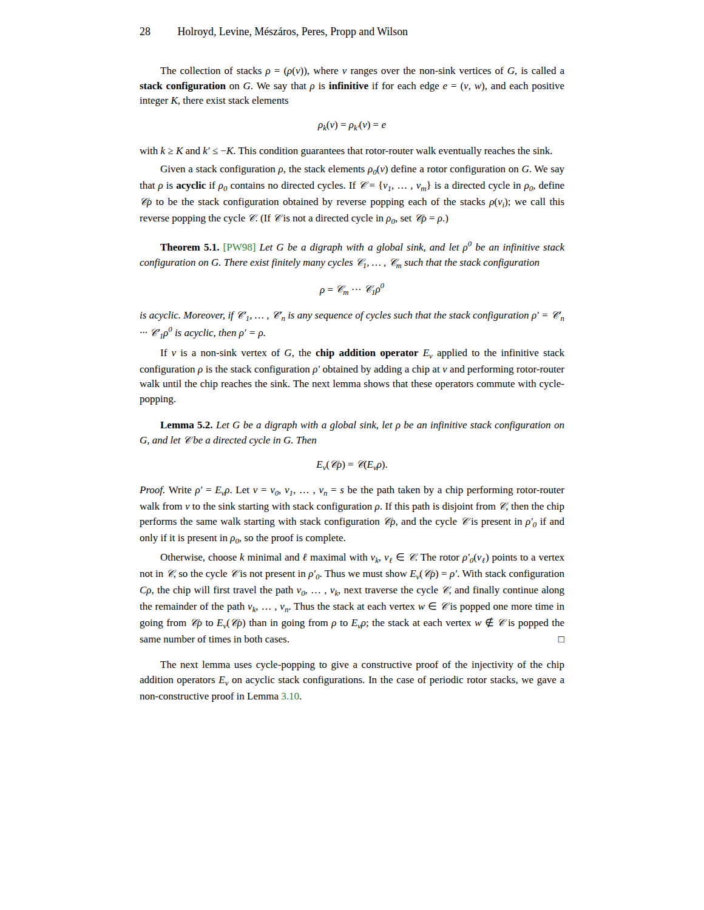28 Holroyd, Levine, Mészáros, Peres, Propp and Wilson
The collection of stacks ρ = (ρ(v)), where v ranges over the non-sink vertices of G, is called a stack configuration on G. We say that ρ is infinitive if for each edge e = (v, w), and each positive integer K, there exist stack elements
ρk(v) = ρk′(v) = e
with k ≥ K and k′ ≤ −K. This condition guarantees that rotor-router walk eventually reaches the sink.
Given a stack configuration ρ, the stack elements ρ0(v) define a rotor configuration on G. We say that ρ is acyclic if ρ0 contains no directed cycles. If 𝒞 = {v1, … , vm} is a directed cycle in ρ0, define 𝒞ρ to be the stack configuration obtained by reverse popping each of the stacks ρ(vi); we call this reverse popping the cycle 𝒞. (If 𝒞 is not a directed cycle in ρ0, set 𝒞ρ = ρ.)
Theorem 5.1. [PW98] Let G be a digraph with a global sink, and let ρ0 be an infinitive stack configuration on G. There exist finitely many cycles 𝒞1, … , 𝒞m such that the stack configuration
ρ = 𝒞m ··· 𝒞1 ρ0
is acyclic. Moreover, if 𝒞′1, … , 𝒞′n is any sequence of cycles such that the stack configuration ρ′ = 𝒞′n ··· 𝒞′1 ρ0 is acyclic, then ρ′ = ρ.
If v is a non-sink vertex of G, the chip addition operator Ev applied to the infinitive stack configuration ρ is the stack configuration ρ′ obtained by adding a chip at v and performing rotor-router walk until the chip reaches the sink. The next lemma shows that these operators commute with cycle-popping.
Lemma 5.2. Let G be a digraph with a global sink, let ρ be an infinitive stack configuration on G, and let 𝒞 be a directed cycle in G. Then
Ev(𝒞ρ) = 𝒞(Evρ).
Proof. Write ρ′ = Evρ. Let v = v0, v1, … , vn = s be the path taken by a chip performing rotor-router walk from v to the sink starting with stack configuration ρ. If this path is disjoint from 𝒞, then the chip performs the same walk starting with stack configuration 𝒞ρ, and the cycle 𝒞 is present in ρ′0 if and only if it is present in ρ0, so the proof is complete.
Otherwise, choose k minimal and ℓ maximal with vk, vℓ ∈ 𝒞. The rotor ρ′0(vℓ) points to a vertex not in 𝒞, so the cycle 𝒞 is not present in ρ′0. Thus we must show Ev(𝒞ρ) = ρ′. With stack configuration Cρ, the chip will first travel the path v0, … , vk, next traverse the cycle 𝒞, and finally continue along the remainder of the path vk, … , vn. Thus the stack at each vertex w ∈ 𝒞 is popped one more time in going from 𝒞ρ to Ev(𝒞ρ) than in going from ρ to Evρ; the stack at each vertex w ∉ 𝒞 is popped the same number of times in both cases. □
The next lemma uses cycle-popping to give a constructive proof of the injectivity of the chip addition operators Ev on acyclic stack configurations. In the case of periodic rotor stacks, we gave a non-constructive proof in Lemma 3.10.